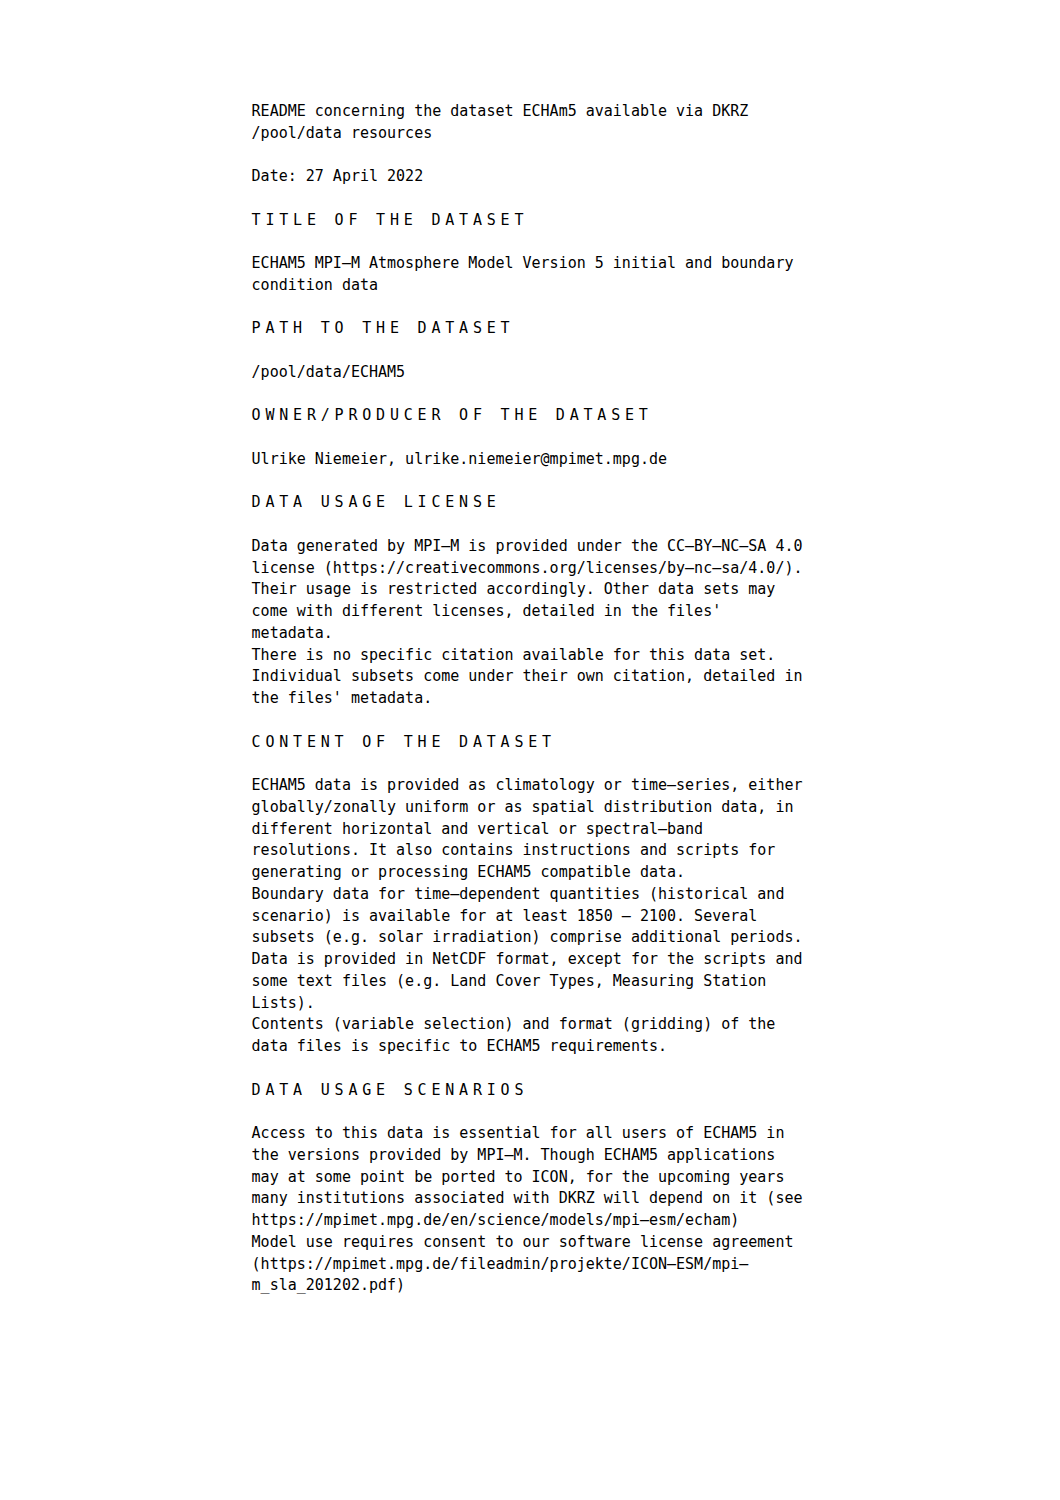README concerning the dataset ECHAm5 available via DKRZ /pool/data resources
Date: 27 April 2022
TITLE OF THE DATASET
ECHAM5 MPI–M Atmosphere Model Version 5 initial and boundary condition data
PATH TO THE DATASET
/pool/data/ECHAM5
OWNER/PRODUCER OF THE DATASET
Ulrike Niemeier, ulrike.niemeier@mpimet.mpg.de
DATA USAGE LICENSE
Data generated by MPI–M is provided under the CC–BY–NC–SA 4.0 license (https://creativecommons.org/licenses/by–nc–sa/4.0/). Their usage is restricted accordingly. Other data sets may come with different licenses, detailed in the files' metadata. There is no specific citation available for this data set. Individual subsets come under their own citation, detailed in the files' metadata.
CONTENT OF THE DATASET
ECHAM5 data is provided as climatology or time–series, either globally/zonally uniform or as spatial distribution data, in different horizontal and vertical or spectral–band resolutions. It also contains instructions and scripts for generating or processing ECHAM5 compatible data. Boundary data for time–dependent quantities (historical and scenario) is available for at least 1850 – 2100. Several subsets (e.g. solar irradiation) comprise additional periods. Data is provided in NetCDF format, except for the scripts and some text files (e.g. Land Cover Types, Measuring Station Lists). Contents (variable selection) and format (gridding) of the data files is specific to ECHAM5 requirements.
DATA USAGE SCENARIOS
Access to this data is essential for all users of ECHAM5 in the versions provided by MPI–M. Though ECHAM5 applications may at some point be ported to ICON, for the upcoming years many institutions associated with DKRZ will depend on it (see https://mpimet.mpg.de/en/science/models/mpi–esm/echam) Model use requires consent to our software license agreement (https://mpimet.mpg.de/fileadmin/projekte/ICON–ESM/mpi–m_sla_201202.pdf)